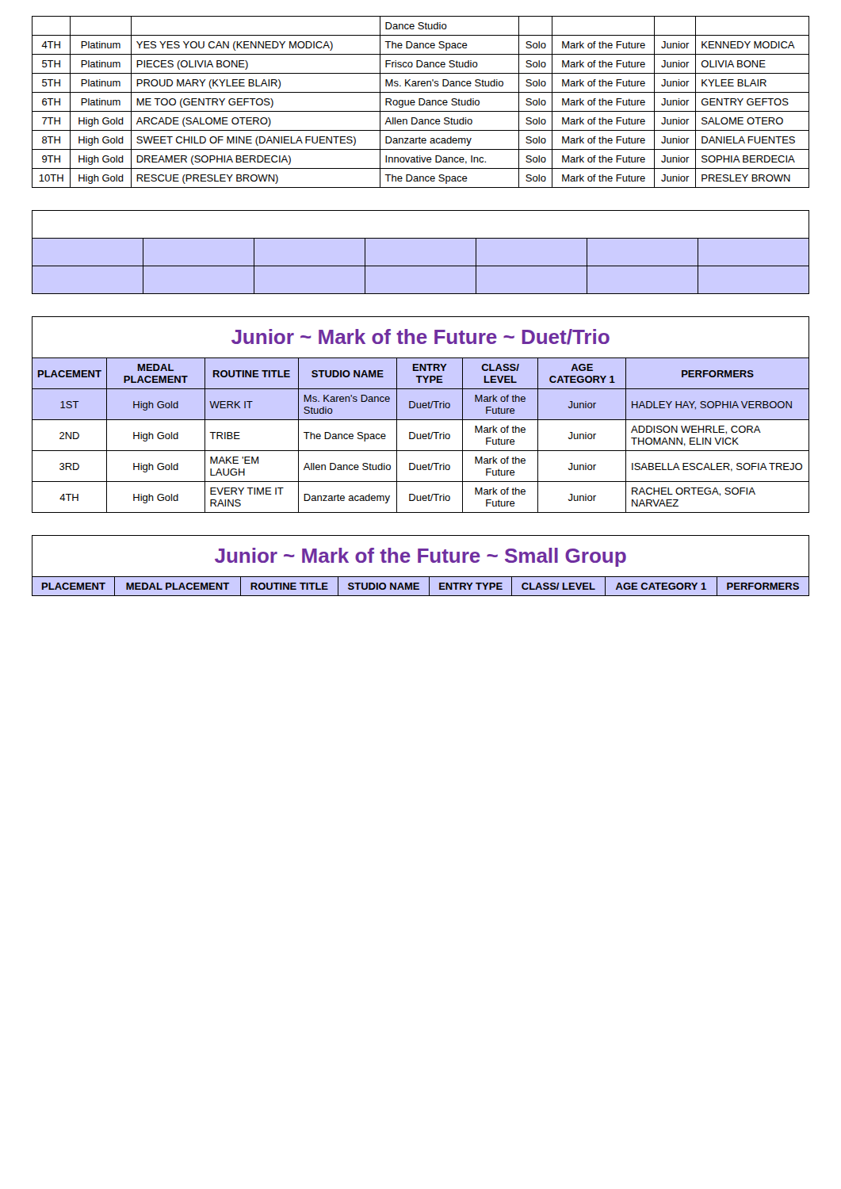| | | | Dance Studio | | | | |
| 4TH | Platinum | YES YES YOU CAN (KENNEDY MODICA) | The Dance Space | Solo | Mark of the Future | Junior | KENNEDY MODICA |
| 5TH | Platinum | PIECES (OLIVIA BONE) | Frisco Dance Studio | Solo | Mark of the Future | Junior | OLIVIA BONE |
| 5TH | Platinum | PROUD MARY (KYLEE BLAIR) | Ms. Karen's Dance Studio | Solo | Mark of the Future | Junior | KYLEE BLAIR |
| 6TH | Platinum | ME TOO (GENTRY GEFTOS) | Rogue Dance Studio | Solo | Mark of the Future | Junior | GENTRY GEFTOS |
| 7TH | High Gold | ARCADE (SALOME OTERO) | Allen Dance Studio | Solo | Mark of the Future | Junior | SALOME OTERO |
| 8TH | High Gold | SWEET CHILD OF MINE (DANIELA FUENTES) | Danzarte academy | Solo | Mark of the Future | Junior | DANIELA FUENTES |
| 9TH | High Gold | DREAMER (SOPHIA BERDECIA) | Innovative Dance, Inc. | Solo | Mark of the Future | Junior | SOPHIA BERDECIA |
| 10TH | High Gold | RESCUE (PRESLEY BROWN) | The Dance Space | Solo | Mark of the Future | Junior | PRESLEY BROWN |
| Junior ~ Mark of the Future ~ Duet/Trio |
| PLACEMENT | MEDAL PLACEMENT | ROUTINE TITLE | STUDIO NAME | ENTRY TYPE | CLASS/ LEVEL | AGE CATEGORY 1 | PERFORMERS |
| 1ST | High Gold | WERK IT | Ms. Karen's Dance Studio | Duet/Trio | Mark of the Future | Junior | HADLEY HAY, SOPHIA VERBOON |
| 2ND | High Gold | TRIBE | The Dance Space | Duet/Trio | Mark of the Future | Junior | ADDISON WEHRLE, CORA THOMANN, ELIN VICK |
| 3RD | High Gold | MAKE 'EM LAUGH | Allen Dance Studio | Duet/Trio | Mark of the Future | Junior | ISABELLA ESCALER, SOFIA TREJO |
| 4TH | High Gold | EVERY TIME IT RAINS | Danzarte academy | Duet/Trio | Mark of the Future | Junior | RACHEL ORTEGA, SOFIA NARVAEZ |
| Junior ~ Mark of the Future ~ Small Group |
| PLACEMENT | MEDAL PLACEMENT | ROUTINE TITLE | STUDIO NAME | ENTRY TYPE | CLASS/ LEVEL | AGE CATEGORY 1 | PERFORMERS |